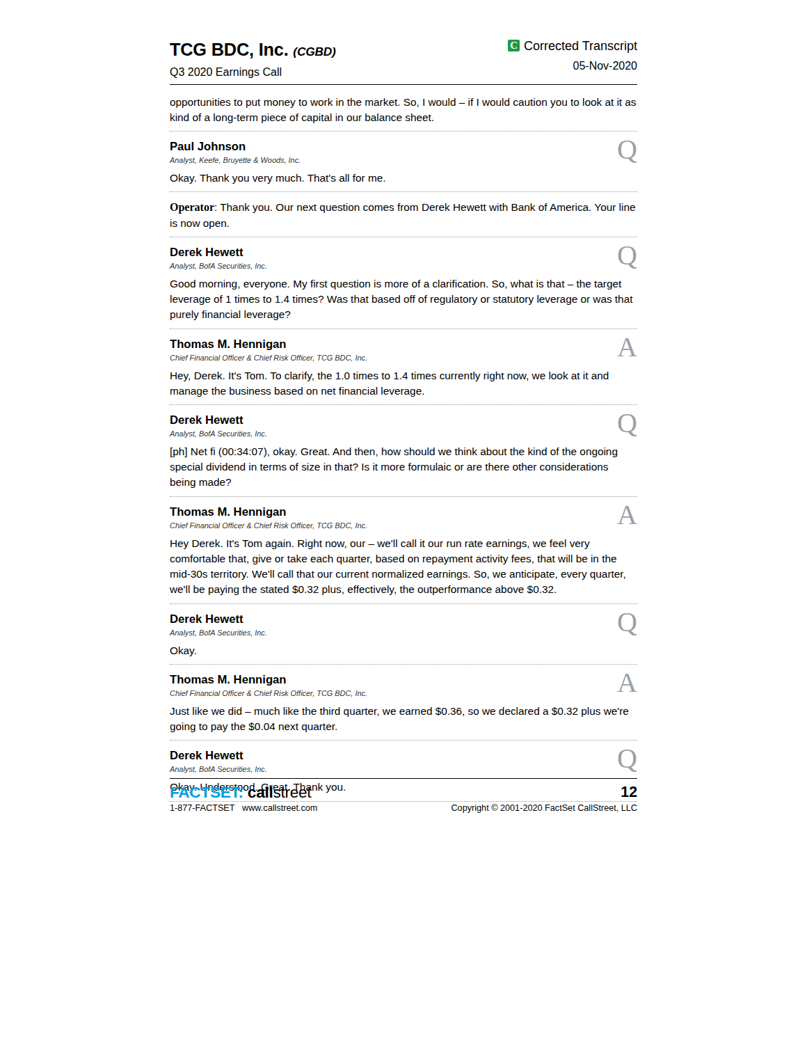TCG BDC, Inc. (CGBD)
Q3 2020 Earnings Call
C Corrected Transcript
05-Nov-2020
opportunities to put money to work in the market. So, I would – if I would caution you to look at it as kind of a long-term piece of capital in our balance sheet.
Q
Paul Johnson
Analyst, Keefe, Bruyette & Woods, Inc.
Okay. Thank you very much. That's all for me.
Operator: Thank you. Our next question comes from Derek Hewett with Bank of America. Your line is now open.
Q
Derek Hewett
Analyst, BofA Securities, Inc.
Good morning, everyone. My first question is more of a clarification. So, what is that – the target leverage of 1 times to 1.4 times? Was that based off of regulatory or statutory leverage or was that purely financial leverage?
A
Thomas M. Hennigan
Chief Financial Officer & Chief Risk Officer, TCG BDC, Inc.
Hey, Derek. It's Tom. To clarify, the 1.0 times to 1.4 times currently right now, we look at it and manage the business based on net financial leverage.
Q
Derek Hewett
Analyst, BofA Securities, Inc.
[ph] Net fi (00:34:07), okay. Great. And then, how should we think about the kind of the ongoing special dividend in terms of size in that? Is it more formulaic or are there other considerations being made?
A
Thomas M. Hennigan
Chief Financial Officer & Chief Risk Officer, TCG BDC, Inc.
Hey Derek. It's Tom again. Right now, our – we'll call it our run rate earnings, we feel very comfortable that, give or take each quarter, based on repayment activity fees, that will be in the mid-30s territory. We'll call that our current normalized earnings. So, we anticipate, every quarter, we'll be paying the stated $0.32 plus, effectively, the outperformance above $0.32.
Q
Derek Hewett
Analyst, BofA Securities, Inc.
Okay.
A
Thomas M. Hennigan
Chief Financial Officer & Chief Risk Officer, TCG BDC, Inc.
Just like we did – much like the third quarter, we earned $0.36, so we declared a $0.32 plus we're going to pay the $0.04 next quarter.
Q
Derek Hewett
Analyst, BofA Securities, Inc.
Okay. Understood. Great. Thank you.
FACTSET: call street
1-877-FACTSET www.callstreet.com
12
Copyright © 2001-2020 FactSet CallStreet, LLC